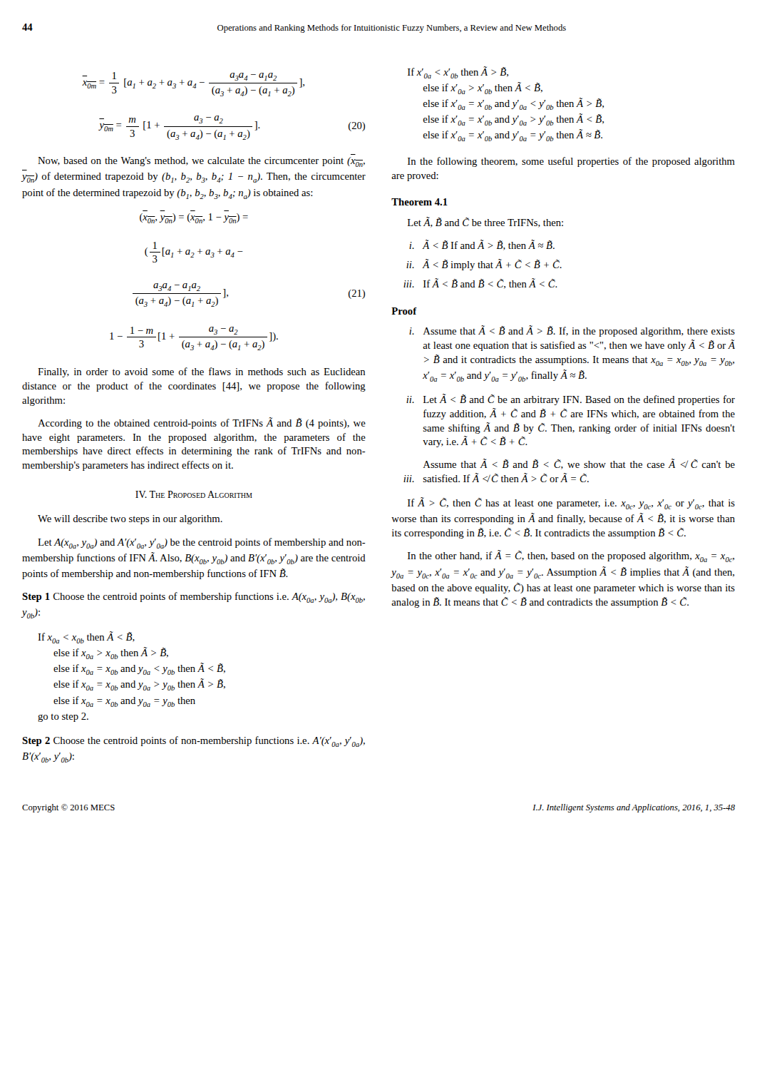44 Operations and Ranking Methods for Intuitionistic Fuzzy Numbers, a Review and New Methods
x0m = 13 [a1 + a2 + a3 + a4 − a3a4 − a1a2(a3 + a4) − (a1 + a2)],
y0m = m 3 [1 + a3 − a2(a3 + a4) − (a1 + a2)].
(20)
Now, based on the Wang's method, we calculate the circumcenter point (x0n, y0n) of determined trapezoid by (b1, b2, b3, b4; 1 − na). Then, the circumcenter point of the determined trapezoid by (b1, b2, b3, b4; na) is obtained as:
(x0n, y0n) = (x0n, 1 − y0n) =
(13[a1 + a2 + a3 + a4 −
a3a4 − a1a2(a3 + a4) − (a1 + a2)],
(21)
1 − 1 − m 3[1 + a3 − a2(a3 + a4) − (a1 + a2)]).
Finally, in order to avoid some of the flaws in methods such as Euclidean distance or the product of the coordinates [44], we propose the following algorithm:
According to the obtained centroid-points of TrIFNs Ã and B̃ (4 points), we have eight parameters. In the proposed algorithm, the parameters of the memberships have direct effects in determining the rank of TrIFNs and non-membership's parameters has indirect effects on it.
IV. The Proposed Algorithm
We will describe two steps in our algorithm.
Let A(x0a, y0a) and A′(x′0a, y′0a) be the centroid points of membership and non-membership functions of IFN Ã. Also, B(x0b, y0b) and B′(x′0b, y′0b) are the centroid points of membership and non-membership functions of IFN B̃.
Step 1 Choose the centroid points of membership functions i.e. A(x0a, y0a), B(x0b, y0b):
If x0a < x0b then Ã < B̃,
else if x0a > x0b then Ã > B̃,
else if x0a = x0b and y0a < y0b then Ã < B̃,
else if x0a = x0b and y0a > y0b then Ã > B̃,
else if x0a = x0b and y0a = y0b then
go to step 2.
Step 2 Choose the centroid points of non-membership functions i.e. A′(x′0a, y′0a), B′(x′0b, y′0b):
If x′0a < x′0b then Ã > B̃,
else if x′0a > x′0b then Ã < B̃,
else if x′0a = x′0b and y′0a < y′0b then Ã > B̃,
else if x′0a = x′0b and y′0a > y′0b then Ã < B̃,
else if x′0a = x′0b and y′0a = y′0b then Ã ≈ B̃.
In the following theorem, some useful properties of the proposed algorithm are proved:
Theorem 4.1
Let Ã, B̃ and C̃ be three TrIFNs, then:
Ã < B̃ If and Ã > B̃, then Ã ≈ B̃.
Ã < B̃ imply that Ã + C̃ < B̃ + C̃.
If Ã < B̃ and B̃ < C̃, then Ã < C̃.
Proof
Assume that Ã < B̃ and Ã > B̃. If, in the proposed algorithm, there exists at least one equation that is satisfied as "<", then we have only Ã < B̃ or Ã > B̃ and it contradicts the assumptions. It means that x0a = x0b, y0a = y0b, x′0a = x′0b and y′0a = y′0b, finally Ã ≈ B̃.
Let Ã < B̃ and C̃ be an arbitrary IFN. Based on the defined properties for fuzzy addition, Ã + C̃ and B̃ + C̃ are IFNs which, are obtained from the same shifting Ã and B̃ by C̃. Then, ranking order of initial IFNs doesn't vary, i.e. Ã + C̃ < B̃ + C̃.
Assume that Ã < B̃ and B̃ < C̃, we show that the case Ã ≮ C̃ can't be satisfied. If Ã ≮ C̃ then Ã > C̃ or Ã = C̃.
If Ã > C̃, then C̃ has at least one parameter, i.e. x0c, y0c, x′0c or y′0c, that is worse than its corresponding in Ã and finally, because of Ã < B̃, it is worse than its corresponding in B̃, i.e. C̃ < B̃. It contradicts the assumption B̃ < C̃.
In the other hand, if Ã = C̃, then, based on the proposed algorithm, x0a = x0c, y0a = y0c, x′0a = x′0c and y′0a = y′0c. Assumption Ã < B̃ implies that Ã (and then, based on the above equality, C̃) has at least one parameter which is worse than its analog in B̃. It means that C̃ < B̃ and contradicts the assumption B̃ < C̃.
Copyright © 2016 MECS I.J. Intelligent Systems and Applications, 2016, 1, 35-48